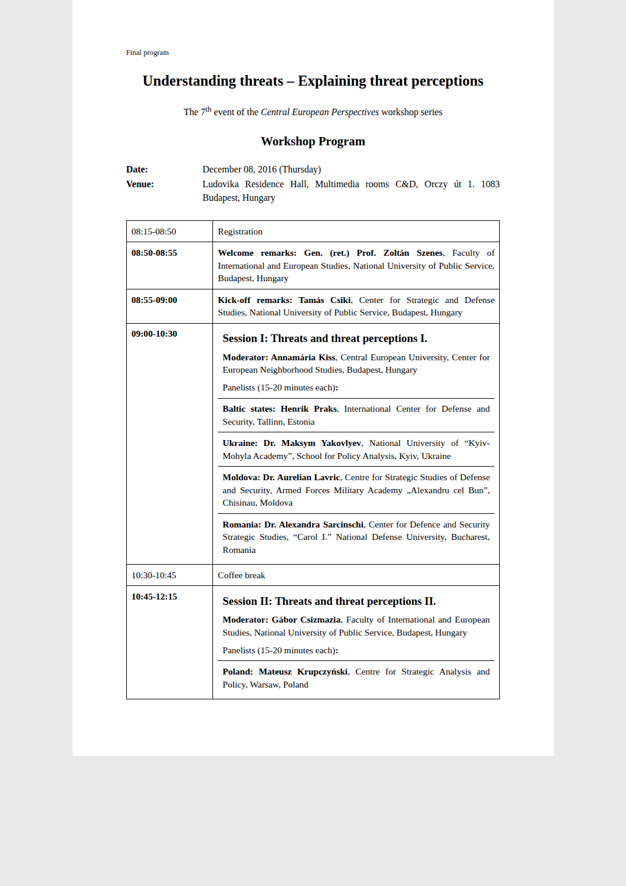Final program
Understanding threats – Explaining threat perceptions
The 7th event of the Central European Perspectives workshop series
Workshop Program
| Date: | December 08, 2016 (Thursday) |
| Venue: | Ludovika Residence Hall, Multimedia rooms C&D, Orczy út 1. 1083 Budapest, Hungary |
| 08:15-08:50 | Registration |
| 08:50-08:55 | Welcome remarks: Gen. (ret.) Prof. Zoltán Szenes , Faculty of International and European Studies, National University of Public Service, Budapest, Hungary |
| 08:55-09:00 | Kick-off remarks: Tamás Csiki , Center for Strategic and Defense Studies, National University of Public Service, Budapest, Hungary |
| 09:00-10:30 | / Session I: Threats and threat perceptions I. Moderator: Annamária Kiss , Central European University, Center for European Neighborhood Studies, Budapest, Hungary Panelists (15-20 minutes each) : / / Baltic states: Henrik Praks , International Center for Defense and Security, Tallinn, Estonia / / Ukraine: Dr. Maksym Yakovlyev , National University of “Kyiv-Mohyla Academy”, School for Policy Analysis, Kyiv, Ukraine / / Moldova: Dr. Aurelian Lavric , Centre for Strategic Studies of Defense and Security, Armed Forces Military Academy „Alexandru cel Bun”, Chisinau, Moldova / / Romania: Dr. Alexandra Sarcinschi , Center for Defence and Security Strategic Studies, “Carol I.” National Defense University, Bucharest, Romania / |
| 10:30-10:45 | Coffee break |
| 10:45-12:15 | / Session II: Threats and threat perceptions II. Moderator: Gábor Csizmazia , Faculty of International and European Studies, National University of Public Service, Budapest, Hungary Panelists (15-20 minutes each) : / / Poland: Mateusz Krupczyński , Centre for Strategic Analysis and Policy, Warsaw, Poland / |